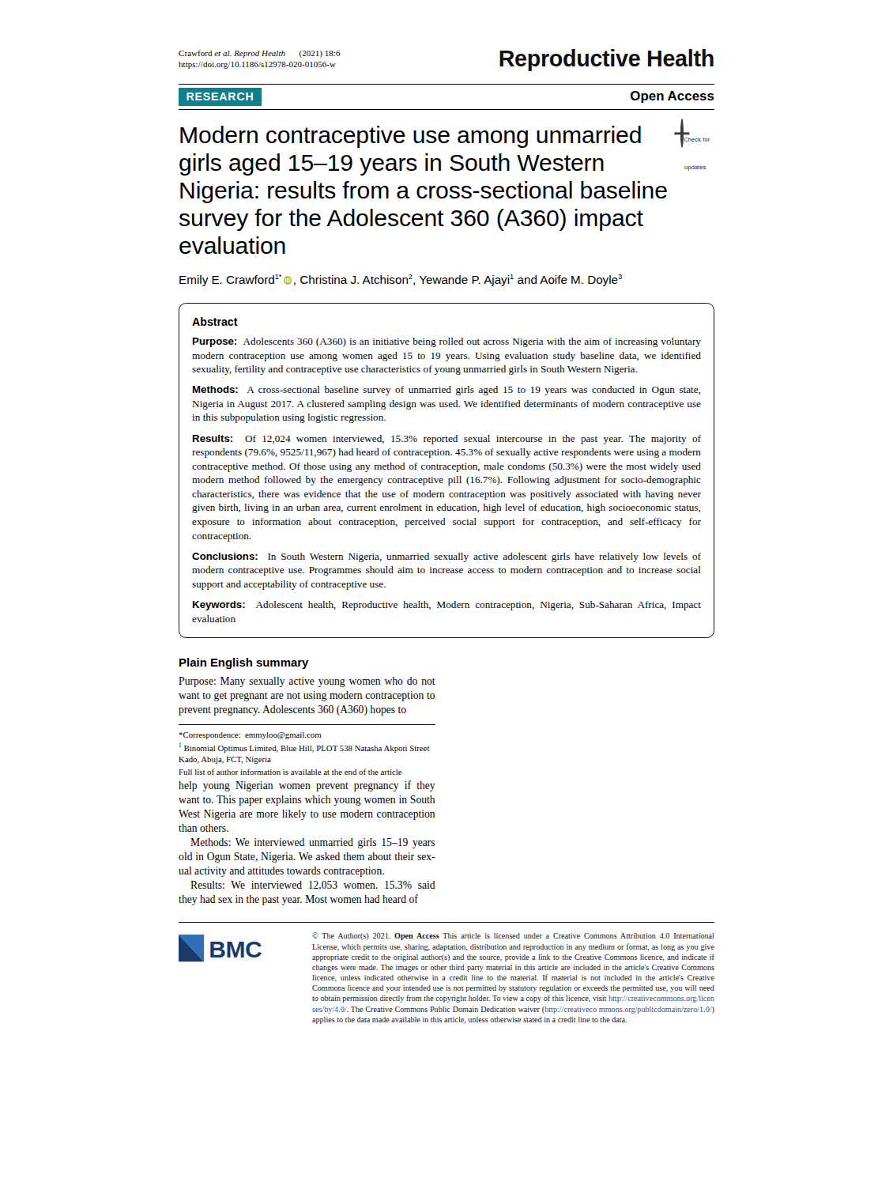Crawford et al. Reprod Health(2021) 18:6
https://doi.org/10.1186/s12978-020-01056-w
Reproductive Health
Research
Open Access
Modern contraceptive use among unmarried girls aged 15–19 years in South Western Nigeria: results from a cross-sectional baseline survey for the Adolescent 360 (A360) impact evaluation Check for
updates
Emily E. Crawford1* , Christina J. Atchison2, Yewande P. Ajayi1 and Aoife M. Doyle3
Abstract
Purpose: Adolescents 360 (A360) is an initiative being rolled out across Nigeria with the aim of increasing voluntary modern contraception use among women aged 15 to 19 years. Using evaluation study baseline data, we identified sexuality, fertility and contraceptive use characteristics of young unmarried girls in South Western Nigeria.
Methods: A cross-sectional baseline survey of unmarried girls aged 15 to 19 years was conducted in Ogun state, Nigeria in August 2017. A clustered sampling design was used. We identified determinants of modern contraceptive use in this subpopulation using logistic regression.
Results: Of 12,024 women interviewed, 15.3% reported sexual intercourse in the past year. The majority of respondents (79.6%, 9525/11,967) had heard of contraception. 45.3% of sexually active respondents were using a modern contraceptive method. Of those using any method of contraception, male condoms (50.3%) were the most widely used modern method followed by the emergency contraceptive pill (16.7%). Following adjustment for socio-demographic characteristics, there was evidence that the use of modern contraception was positively associated with having never given birth, living in an urban area, current enrolment in education, high level of education, high socioeconomic status, exposure to information about contraception, perceived social support for contraception, and self-efficacy for contraception.
Conclusions: In South Western Nigeria, unmarried sexually active adolescent girls have relatively low levels of modern contraceptive use. Programmes should aim to increase access to modern contraception and to increase social support and acceptability of contraceptive use.
Keywords: Adolescent health, Reproductive health, Modern contraception, Nigeria, Sub-Saharan Africa, Impact evaluation
Plain English summary
Purpose: Many sexually active young women who do not want to get pregnant are not using modern contraception to prevent pregnancy. Adolescents 360 (A360) hopes to
*Correspondence: emmyloo@gmail.com
1 Binomial Optimus Limited, Blue Hill, PLOT 538 Natasha Akpoti Street Kado, Abuja, FCT, Nigeria
Full list of author information is available at the end of the article
help young Nigerian women prevent pregnancy if they want to. This paper explains which young women in South West Nigeria are more likely to use modern contraception than others.
Methods: We interviewed unmarried girls 15–19 years old in Ogun State, Nigeria. We asked them about their sexual activity and attitudes towards contraception.
Results: We interviewed 12,053 women. 15.3% said they had sex in the past year. Most women had heard of
BMC
© The Author(s) 2021. Open Access This article is licensed under a Creative Commons Attribution 4.0 International License, which permits use, sharing, adaptation, distribution and reproduction in any medium or format, as long as you give appropriate credit to the original author(s) and the source, provide a link to the Creative Commons licence, and indicate if changes were made. The images or other third party material in this article are included in the article's Creative Commons licence, unless indicated otherwise in a credit line to the material. If material is not included in the article's Creative Commons licence and your intended use is not permitted by statutory regulation or exceeds the permitted use, you will need to obtain permission directly from the copyright holder. To view a copy of this licence, visit http://creativecommons.org/licenses/by/4.0/. The Creative Commons Public Domain Dedication waiver (http://creativeco mmons.org/publicdomain/zero/1.0/) applies to the data made available in this article, unless otherwise stated in a credit line to the data.